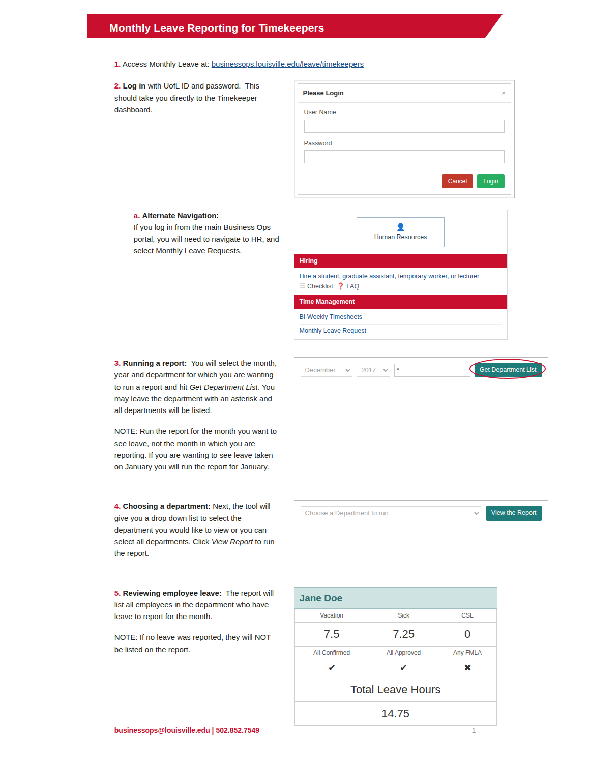Monthly Leave Reporting for Timekeepers
1. Access Monthly Leave at: businessops.louisville.edu/leave/timekeepers
2. Log in with UofL ID and password. This should take you directly to the Timekeeper dashboard.
Please Login×
User Name Password
Cancel Login
a. Alternate Navigation:
If you log in from the main Business Ops portal, you will need to navigate to HR, and select Monthly Leave Requests.
👤Human Resources
Hiring
Hire a student, graduate assistant, temporary worker, or lecturer ☰ Checklist ❓ FAQ
Time Management
Bi-Weekly Timesheets
Monthly Leave Request
3. Running a report: You will select the month, year and department for which you are wanting to run a report and hit Get Department List. You may leave the department with an asterisk and all departments will be listed.
NOTE: Run the report for the month you want to see leave, not the month in which you are reporting. If you are wanting to see leave taken on January you will run the report for January.
December 2017 Get Department List
4. Choosing a department: Next, the tool will give you a drop down list to select the department you would like to view or you can select all departments. Click View Report to run the report.
Choose a Department to run View the Report
5. Reviewing employee leave: The report will list all employees in the department who have leave to report for the month.
NOTE: If no leave was reported, they will NOT be listed on the report.
Jane Doe
| Vacation | Sick | CSL |
| --- | --- | --- |
| 7.5 | 7.25 | 0 |
| All Confirmed | All Approved | Any FMLA |
| ✔ | ✔ | ✖ |
| Total Leave Hours |
| 14.75 |
businessops@louisville.edu | 502.852.7549
1